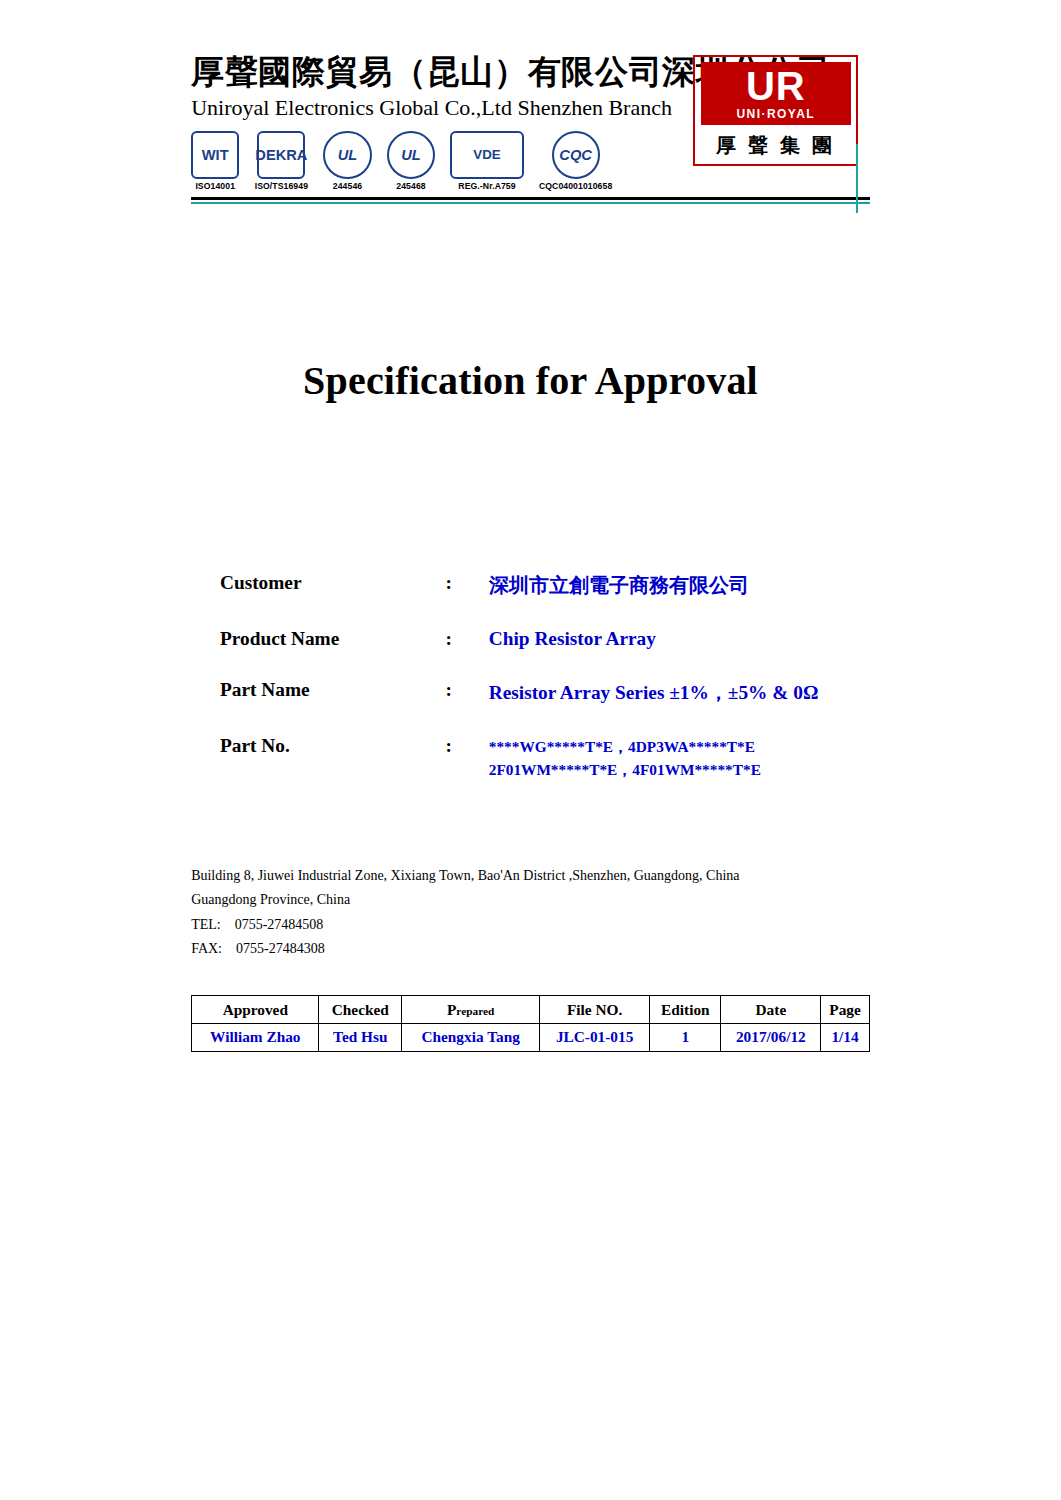厚聲國際貿易（昆山）有限公司深圳分公司
Uniroyal Electronics Global Co.,Ltd Shenzhen Branch
UR
UNI·ROYAL
厚 聲 集 團
WIT
ISO14001
DEKRA
ISO/TS16949
UL
244546
UL
245468
VDE
REG.-Nr.A759
CQC
CQC04001010658
Specification for Approval
| Customer | : | 深圳市立創電子商務有限公司 |
| Product Name | : | Chip Resistor Array |
| Part Name | : | Resistor Array Series ±1%，±5% & 0Ω |
| Part No. | : | ****WG*****T*E，4DP3WA*****T*E 2F01WM*****T*E，4F01WM*****T*E |
Building 8, Jiuwei Industrial Zone, Xixiang Town, Bao'An District ,Shenzhen, Guangdong, China
Guangdong Province, China
TEL: 0755-27484508
FAX: 0755-27484308
| Approved | Checked | P repared | File NO. | Edition | Date | Page |
| --- | --- | --- | --- | --- | --- | --- |
| William Zhao | Ted Hsu | Chengxia Tang | JLC-01-015 | 1 | 2017/06/12 | 1/14 |